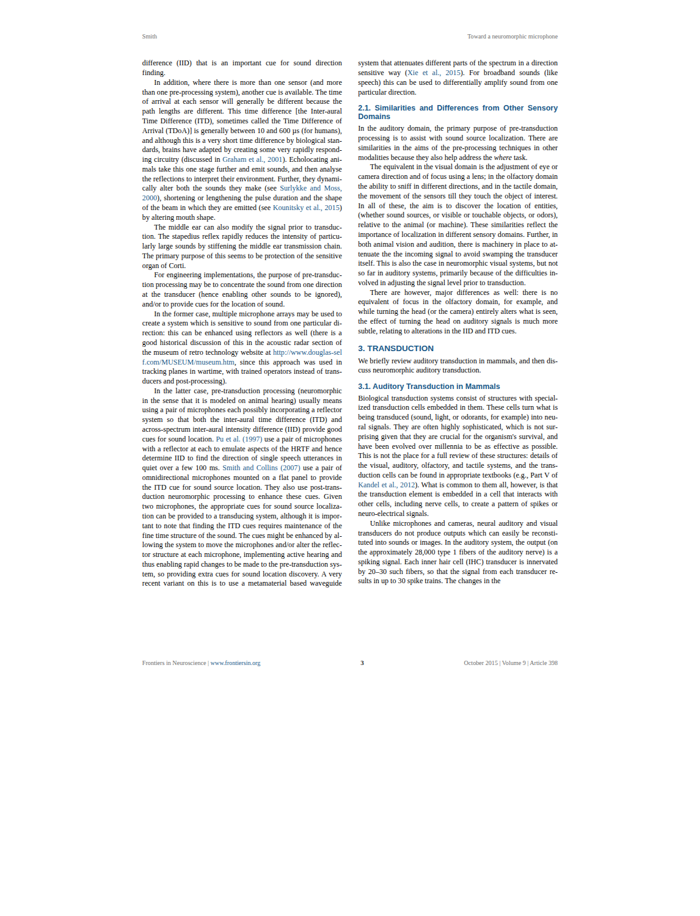Smith
Toward a neuromorphic microphone
difference (IID) that is an important cue for sound direction finding.
In addition, where there is more than one sensor (and more than one pre-processing system), another cue is available. The time of arrival at each sensor will generally be different because the path lengths are different. This time difference [the Inter-aural Time Difference (ITD), sometimes called the Time Difference of Arrival (TDoA)] is generally between 10 and 600 µs (for humans), and although this is a very short time difference by biological standards, brains have adapted by creating some very rapidly responding circuitry (discussed in Graham et al., 2001). Echolocating animals take this one stage further and emit sounds, and then analyse the reflections to interpret their environment. Further, they dynamically alter both the sounds they make (see Surlykke and Moss, 2000), shortening or lengthening the pulse duration and the shape of the beam in which they are emitted (see Kounitsky et al., 2015) by altering mouth shape.
The middle ear can also modify the signal prior to transduction. The stapedius reflex rapidly reduces the intensity of particularly large sounds by stiffening the middle ear transmission chain. The primary purpose of this seems to be protection of the sensitive organ of Corti.
For engineering implementations, the purpose of pre-transduction processing may be to concentrate the sound from one direction at the transducer (hence enabling other sounds to be ignored), and/or to provide cues for the location of sound.
In the former case, multiple microphone arrays may be used to create a system which is sensitive to sound from one particular direction: this can be enhanced using reflectors as well (there is a good historical discussion of this in the acoustic radar section of the museum of retro technology website at http://www.douglas-self.com/MUSEUM/museum.htm, since this approach was used in tracking planes in wartime, with trained operators instead of transducers and post-processing).
In the latter case, pre-transduction processing (neuromorphic in the sense that it is modeled on animal hearing) usually means using a pair of microphones each possibly incorporating a reflector system so that both the inter-aural time difference (ITD) and across-spectrum inter-aural intensity difference (IID) provide good cues for sound location. Pu et al. (1997) use a pair of microphones with a reflector at each to emulate aspects of the HRTF and hence determine IID to find the direction of single speech utterances in quiet over a few 100 ms. Smith and Collins (2007) use a pair of omnidirectional microphones mounted on a flat panel to provide the ITD cue for sound source location. They also use post-transduction neuromorphic processing to enhance these cues. Given two microphones, the appropriate cues for sound source localization can be provided to a transducing system, although it is important to note that finding the ITD cues requires maintenance of the fine time structure of the sound. The cues might be enhanced by allowing the system to move the microphones and/or alter the reflector structure at each microphone, implementing active hearing and thus enabling rapid changes to be made to the pre-transduction system, so providing extra cues for sound location discovery. A very recent variant on this is to use a metamaterial based waveguide system that attenuates different parts of the spectrum in a direction sensitive way (Xie et al., 2015). For broadband sounds (like speech) this can be used to differentially amplify sound from one particular direction.
2.1. Similarities and Differences from Other Sensory Domains
In the auditory domain, the primary purpose of pre-transduction processing is to assist with sound source localization. There are similarities in the aims of the pre-processing techniques in other modalities because they also help address the where task.
The equivalent in the visual domain is the adjustment of eye or camera direction and of focus using a lens; in the olfactory domain the ability to sniff in different directions, and in the tactile domain, the movement of the sensors till they touch the object of interest. In all of these, the aim is to discover the location of entities, (whether sound sources, or visible or touchable objects, or odors), relative to the animal (or machine). These similarities reflect the importance of localization in different sensory domains. Further, in both animal vision and audition, there is machinery in place to attenuate the the incoming signal to avoid swamping the transducer itself. This is also the case in neuromorphic visual systems, but not so far in auditory systems, primarily because of the difficulties involved in adjusting the signal level prior to transduction.
There are however, major differences as well: there is no equivalent of focus in the olfactory domain, for example, and while turning the head (or the camera) entirely alters what is seen, the effect of turning the head on auditory signals is much more subtle, relating to alterations in the IID and ITD cues.
3. TRANSDUCTION
We briefly review auditory transduction in mammals, and then discuss neuromorphic auditory transduction.
3.1. Auditory Transduction in Mammals
Biological transduction systems consist of structures with specialized transduction cells embedded in them. These cells turn what is being transduced (sound, light, or odorants, for example) into neural signals. They are often highly sophisticated, which is not surprising given that they are crucial for the organism's survival, and have been evolved over millennia to be as effective as possible. This is not the place for a full review of these structures: details of the visual, auditory, olfactory, and tactile systems, and the transduction cells can be found in appropriate textbooks (e.g., Part V of Kandel et al., 2012). What is common to them all, however, is that the transduction element is embedded in a cell that interacts with other cells, including nerve cells, to create a pattern of spikes or neuro-electrical signals.
Unlike microphones and cameras, neural auditory and visual transducers do not produce outputs which can easily be reconstituted into sounds or images. In the auditory system, the output (on the approximately 28,000 type 1 fibers of the auditory nerve) is a spiking signal. Each inner hair cell (IHC) transducer is innervated by 20–30 such fibers, so that the signal from each transducer results in up to 30 spike trains. The changes in the
Frontiers in Neuroscience | www.frontiersin.org
3
October 2015 | Volume 9 | Article 398